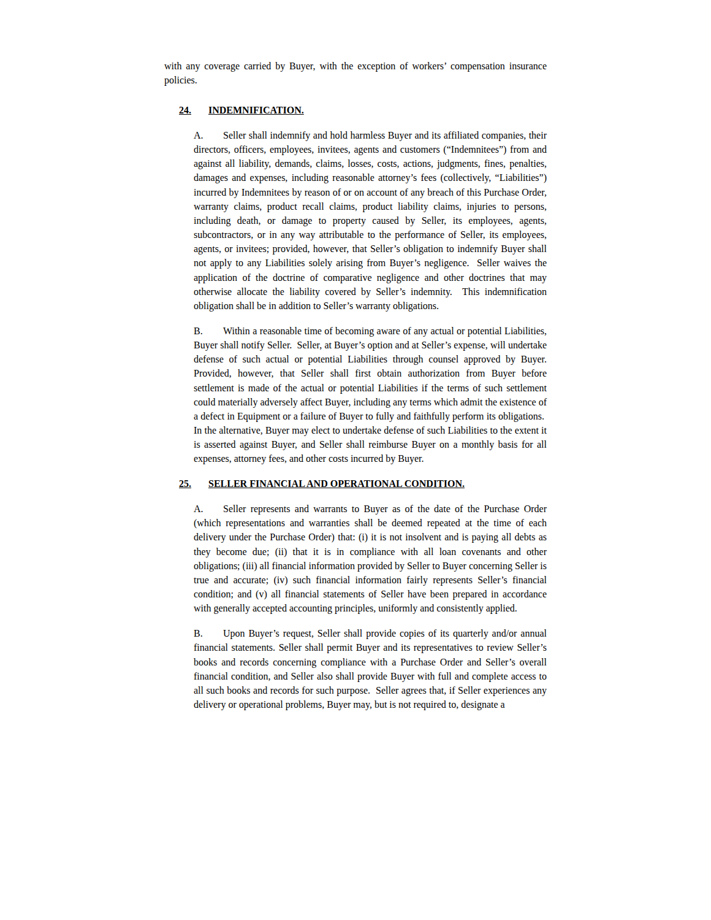with any coverage carried by Buyer, with the exception of workers’ compensation insurance policies.
24. INDEMNIFICATION.
A. Seller shall indemnify and hold harmless Buyer and its affiliated companies, their directors, officers, employees, invitees, agents and customers (“Indemnitees”) from and against all liability, demands, claims, losses, costs, actions, judgments, fines, penalties, damages and expenses, including reasonable attorney’s fees (collectively, “Liabilities”) incurred by Indemnitees by reason of or on account of any breach of this Purchase Order, warranty claims, product recall claims, product liability claims, injuries to persons, including death, or damage to property caused by Seller, its employees, agents, subcontractors, or in any way attributable to the performance of Seller, its employees, agents, or invitees; provided, however, that Seller’s obligation to indemnify Buyer shall not apply to any Liabilities solely arising from Buyer’s negligence. Seller waives the application of the doctrine of comparative negligence and other doctrines that may otherwise allocate the liability covered by Seller’s indemnity. This indemnification obligation shall be in addition to Seller’s warranty obligations.
B. Within a reasonable time of becoming aware of any actual or potential Liabilities, Buyer shall notify Seller. Seller, at Buyer’s option and at Seller’s expense, will undertake defense of such actual or potential Liabilities through counsel approved by Buyer. Provided, however, that Seller shall first obtain authorization from Buyer before settlement is made of the actual or potential Liabilities if the terms of such settlement could materially adversely affect Buyer, including any terms which admit the existence of a defect in Equipment or a failure of Buyer to fully and faithfully perform its obligations. In the alternative, Buyer may elect to undertake defense of such Liabilities to the extent it is asserted against Buyer, and Seller shall reimburse Buyer on a monthly basis for all expenses, attorney fees, and other costs incurred by Buyer.
25. SELLER FINANCIAL AND OPERATIONAL CONDITION.
A. Seller represents and warrants to Buyer as of the date of the Purchase Order (which representations and warranties shall be deemed repeated at the time of each delivery under the Purchase Order) that: (i) it is not insolvent and is paying all debts as they become due; (ii) that it is in compliance with all loan covenants and other obligations; (iii) all financial information provided by Seller to Buyer concerning Seller is true and accurate; (iv) such financial information fairly represents Seller’s financial condition; and (v) all financial statements of Seller have been prepared in accordance with generally accepted accounting principles, uniformly and consistently applied.
B. Upon Buyer’s request, Seller shall provide copies of its quarterly and/or annual financial statements. Seller shall permit Buyer and its representatives to review Seller’s books and records concerning compliance with a Purchase Order and Seller’s overall financial condition, and Seller also shall provide Buyer with full and complete access to all such books and records for such purpose. Seller agrees that, if Seller experiences any delivery or operational problems, Buyer may, but is not required to, designate a